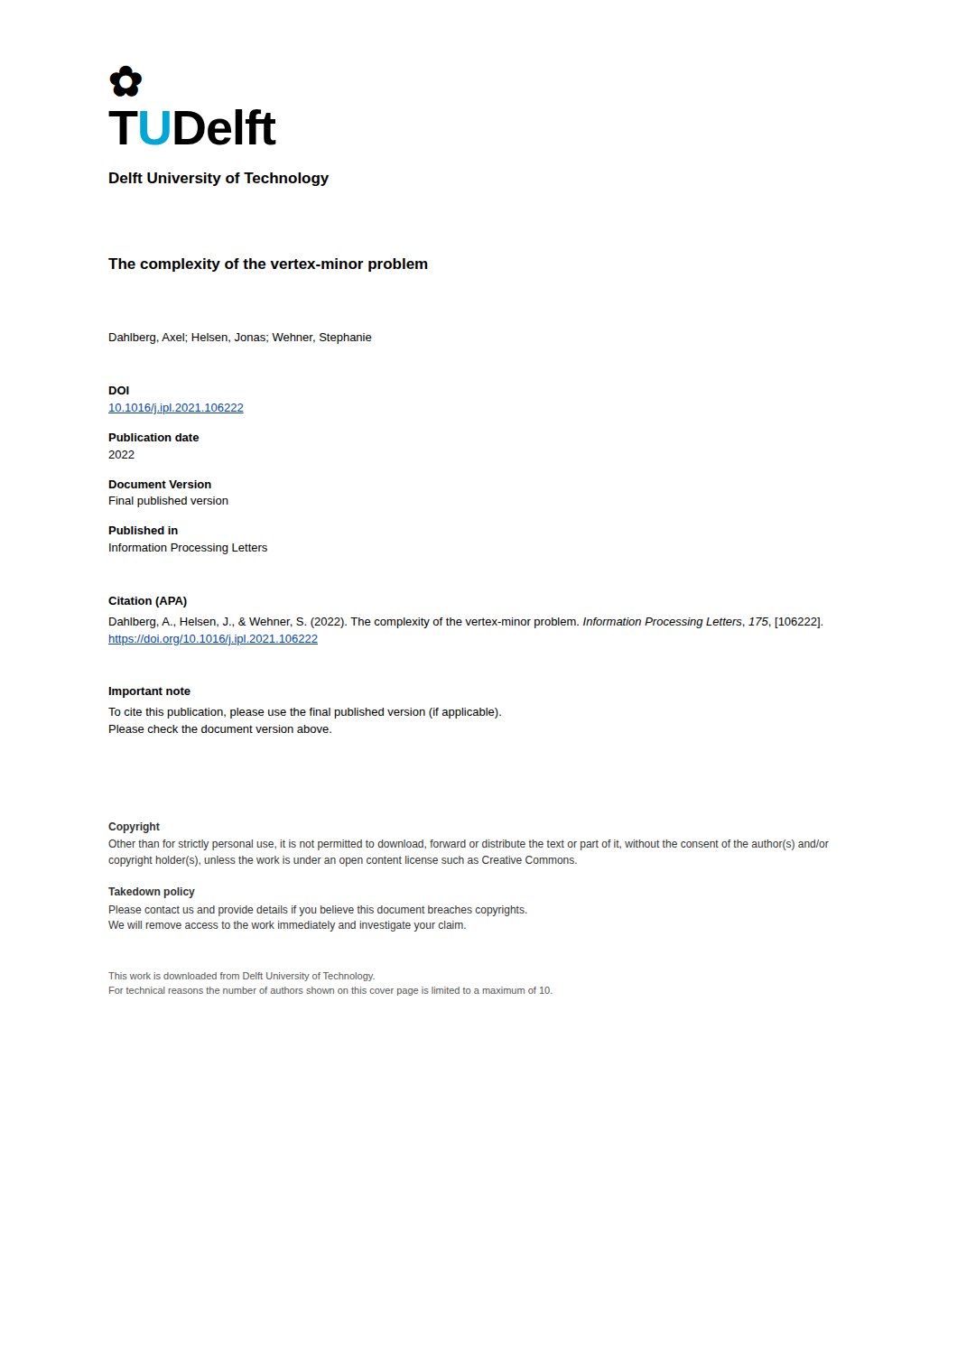✿
TUDelft
Delft University of Technology
The complexity of the vertex-minor problem
Dahlberg, Axel; Helsen, Jonas; Wehner, Stephanie
DOI
10.1016/j.ipl.2021.106222
Publication date
2022
Document Version
Final published version
Published in
Information Processing Letters
Citation (APA)
Dahlberg, A., Helsen, J., & Wehner, S. (2022). The complexity of the vertex-minor problem. Information Processing Letters, 175, [106222]. https://doi.org/10.1016/j.ipl.2021.106222
Important note
To cite this publication, please use the final published version (if applicable).
Please check the document version above.
Copyright
Other than for strictly personal use, it is not permitted to download, forward or distribute the text or part of it, without the consent of the author(s) and/or copyright holder(s), unless the work is under an open content license such as Creative Commons.
Takedown policy
Please contact us and provide details if you believe this document breaches copyrights.
We will remove access to the work immediately and investigate your claim.
This work is downloaded from Delft University of Technology.
For technical reasons the number of authors shown on this cover page is limited to a maximum of 10.